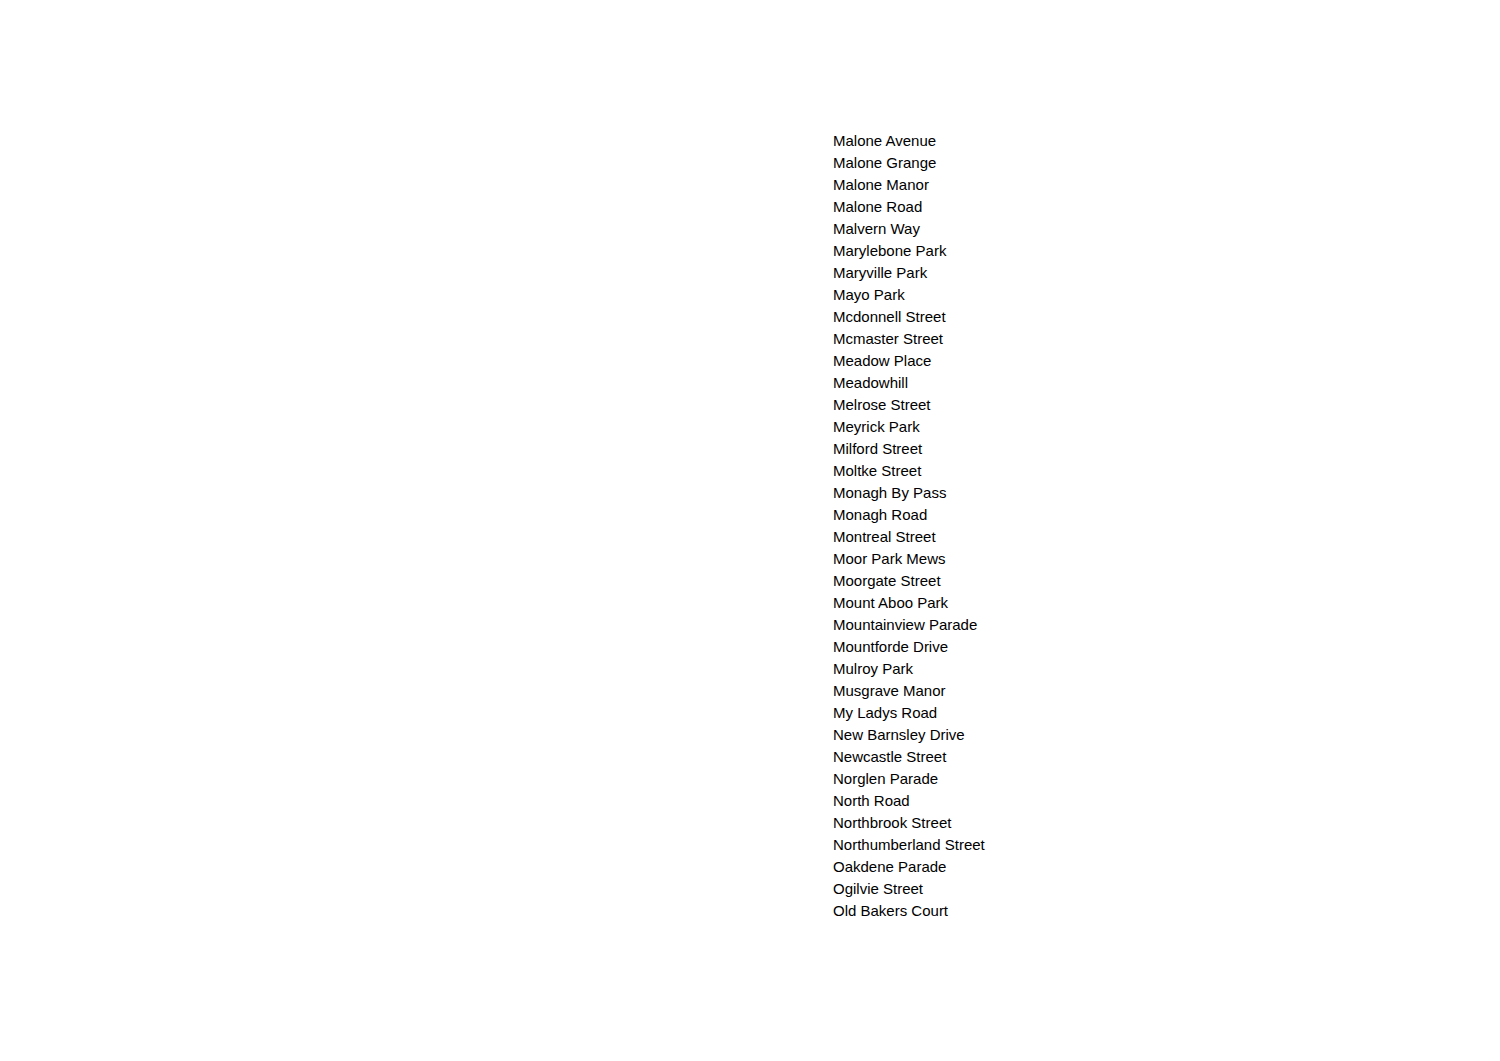Malone Avenue
Malone Grange
Malone Manor
Malone Road
Malvern Way
Marylebone Park
Maryville Park
Mayo Park
Mcdonnell Street
Mcmaster Street
Meadow Place
Meadowhill
Melrose Street
Meyrick Park
Milford Street
Moltke Street
Monagh By Pass
Monagh Road
Montreal Street
Moor Park Mews
Moorgate Street
Mount Aboo Park
Mountainview Parade
Mountforde Drive
Mulroy Park
Musgrave Manor
My Ladys Road
New Barnsley Drive
Newcastle Street
Norglen Parade
North Road
Northbrook Street
Northumberland Street
Oakdene Parade
Ogilvie Street
Old Bakers Court